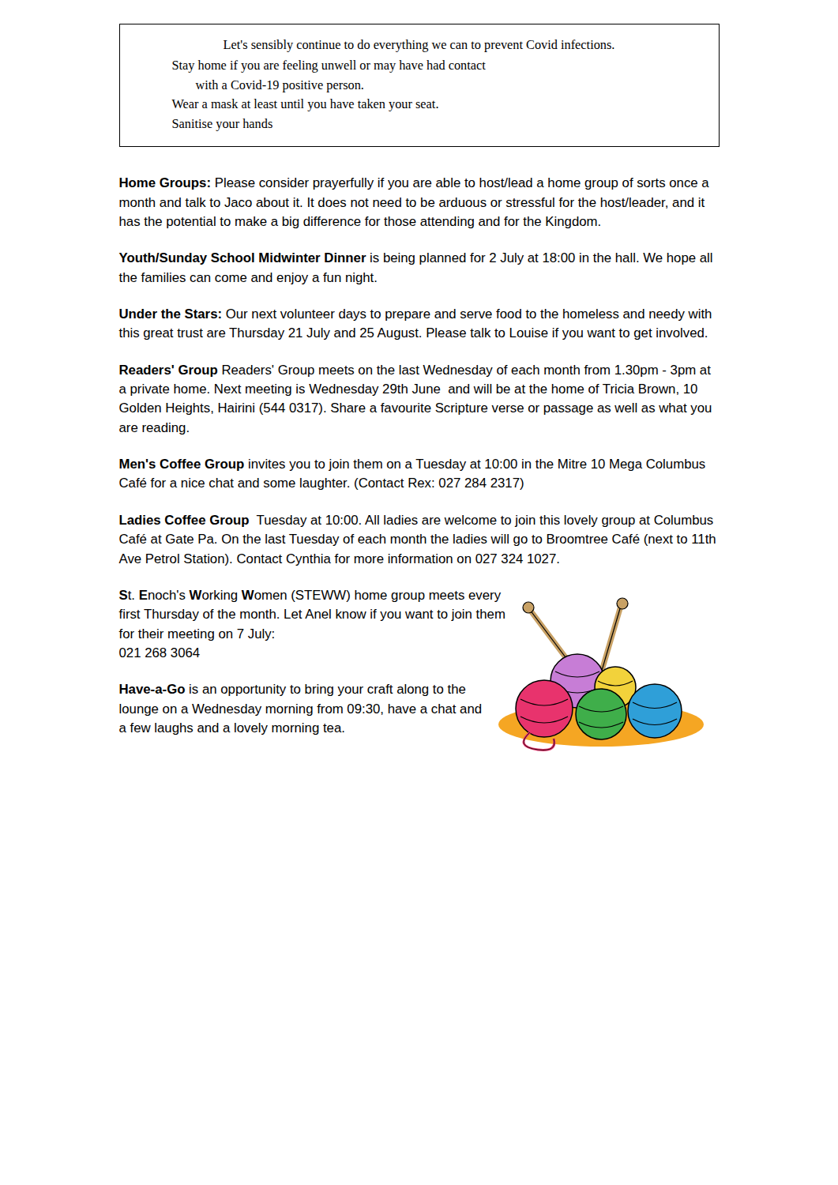Let's sensibly continue to do everything we can to prevent Covid infections.
Stay home if you are feeling unwell or may have had contact
with a Covid-19 positive person.
Wear a mask at least until you have taken your seat.
Sanitise your hands
Home Groups: Please consider prayerfully if you are able to host/lead a home group of sorts once a month and talk to Jaco about it. It does not need to be arduous or stressful for the host/leader, and it has the potential to make a big difference for those attending and for the Kingdom.
Youth/Sunday School Midwinter Dinner is being planned for 2 July at 18:00 in the hall. We hope all the families can come and enjoy a fun night.
Under the Stars: Our next volunteer days to prepare and serve food to the homeless and needy with this great trust are Thursday 21 July and 25 August. Please talk to Louise if you want to get involved.
Readers' Group Readers' Group meets on the last Wednesday of each month from 1.30pm - 3pm at a private home. Next meeting is Wednesday 29th June and will be at the home of Tricia Brown, 10 Golden Heights, Hairini (544 0317). Share a favourite Scripture verse or passage as well as what you are reading.
Men's Coffee Group invites you to join them on a Tuesday at 10:00 in the Mitre 10 Mega Columbus Café for a nice chat and some laughter. (Contact Rex: 027 284 2317)
Ladies Coffee Group Tuesday at 10:00. All ladies are welcome to join this lovely group at Columbus Café at Gate Pa. On the last Tuesday of each month the ladies will go to Broomtree Café (next to 11th Ave Petrol Station). Contact Cynthia for more information on 027 324 1027.
St. Enoch's Working Women (STEWW) home group meets every first Thursday of the month. Let Anel know if you want to join them for their meeting on 7 July:
021 268 3064
Have-a-Go is an opportunity to bring your craft along to the lounge on a Wednesday morning from 09:30, have a chat and a few laughs and a lovely morning tea.